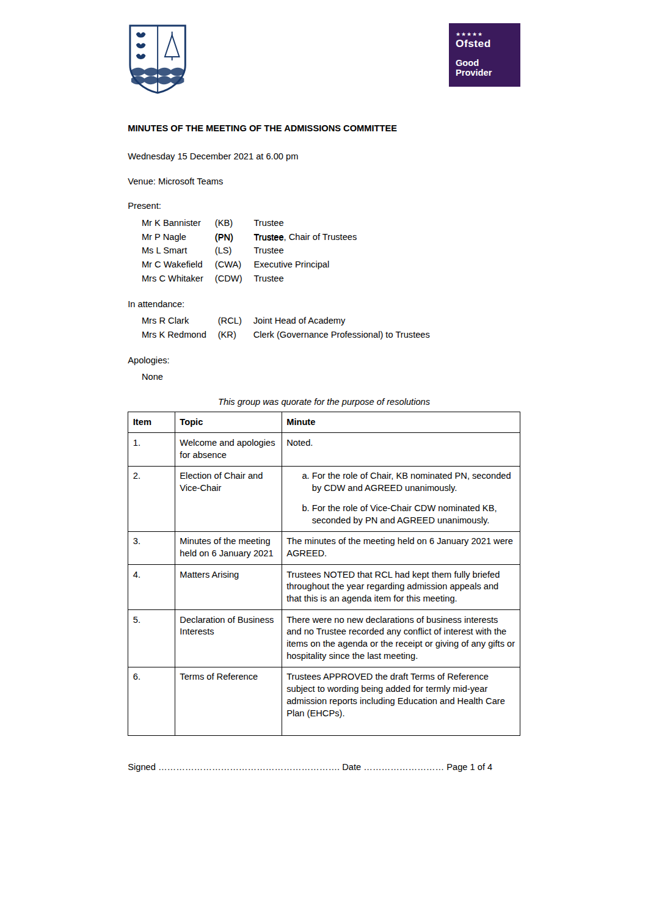★★★★★
Ofsted
Good
Provider
Minutes of the meeting of the Admissions Committee
Wednesday 15 December 2021 at 6.00 pm
Venue: Microsoft Teams
Present:
| Mr K Bannister | (KB) | Trustee |
| Mr P Nagle | (PN) (PN) | Trustee, Chair of Trustees Trustee |
| Ms L Smart | (LS) | Trustee |
| Mr C Wakefield | (CWA) | Executive Principal |
| Mrs C Whitaker | (CDW) | Trustee |
In attendance:
| Mrs R Clark | (RCL) | Joint Head of Academy |
| Mrs K Redmond | (KR) | Clerk (Governance Professional) to Trustees |
Apologies:
None
This group was quorate for the purpose of resolutions
| Item | Topic | Minute |
| --- | --- | --- |
| 1. | Welcome and apologies for absence | Noted. |
| 2. | Election of Chair and Vice-Chair | For the role of Chair, KB nominated PN, seconded by CDW and AGREED unanimously. For the role of Vice-Chair CDW nominated KB, seconded by PN and AGREED unanimously. |
| 3. | Minutes of the meeting held on 6 January 2021 | The minutes of the meeting held on 6 January 2021 were AGREED. |
| 4. | Matters Arising | Trustees NOTED that RCL had kept them fully briefed throughout the year regarding admission appeals and that this is an agenda item for this meeting. |
| 5. | Declaration of Business Interests | There were no new declarations of business interests and no Trustee recorded any conflict of interest with the items on the agenda or the receipt or giving of any gifts or hospitality since the last meeting. |
| 6. | Terms of Reference | Trustees APPROVED the draft Terms of Reference subject to wording being added for termly mid-year admission reports including Education and Health Care Plan (EHCPs). |
Signed ……………………………………………………. Date ……………………… Page 1 of 4